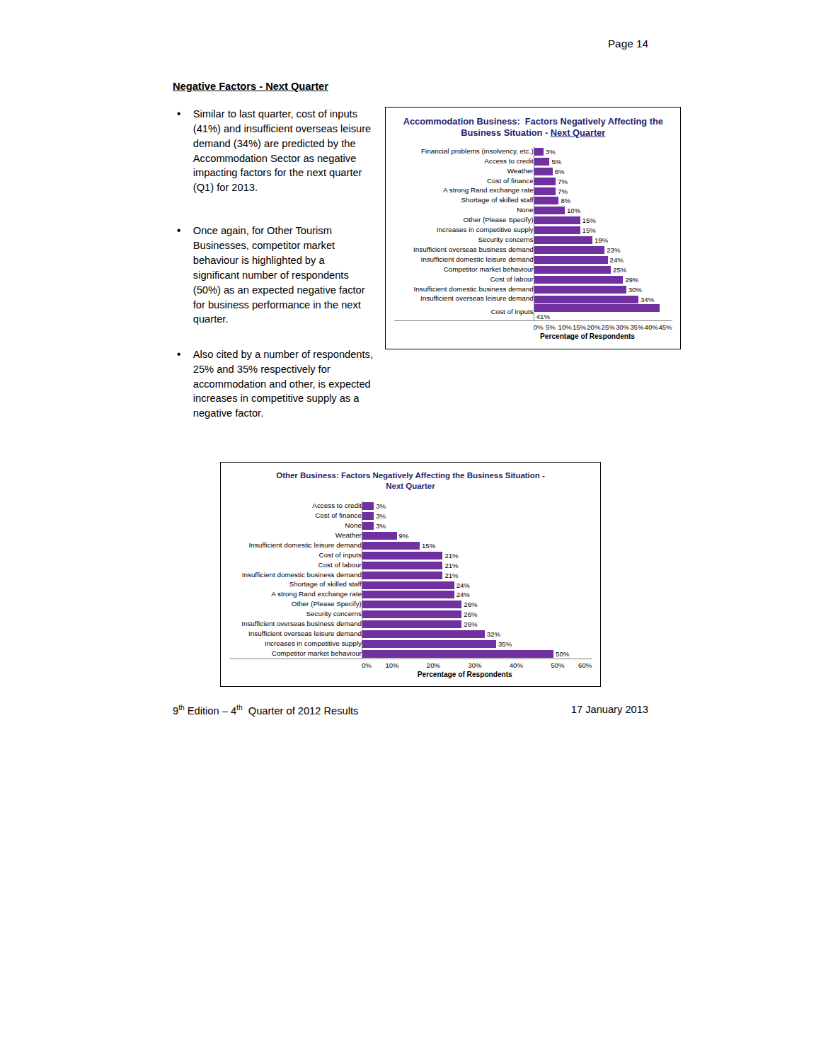Page 14
Negative Factors - Next Quarter
Similar to last quarter, cost of inputs (41%) and insufficient overseas leisure demand (34%) are predicted by the Accommodation Sector as negative impacting factors for the next quarter (Q1) for 2013.
Once again, for Other Tourism Businesses, competitor market behaviour is highlighted by a significant number of respondents (50%) as an expected negative factor for business performance in the next quarter.
Also cited by a number of respondents, 25% and 35% respectively for accommodation and other, is expected increases in competitive supply as a negative factor.
Accommodation Business: Factors Negatively Affecting the Business Situation - Next Quarter
| Financial problems (insolvency, etc.) | 3% |
| Access to credit | 5% |
| Weather | 6% |
| Cost of finance | 7% |
| A strong Rand exchange rate | 7% |
| Shortage of skilled staff | 8% |
| None | 10% |
| Other (Please Specify) | 15% |
| Increases in competitive supply | 15% |
| Security concerns | 19% |
| Insufficient overseas business demand | 23% |
| Insufficient domestic leisure demand | 24% |
| Competitor market behaviour | 25% |
| Cost of labour | 29% |
| Insufficient domestic business demand | 30% |
| Insufficient overseas leisure demand | 34% |
| Cost of inputs | 41% |
0% 5% 10% 15% 20% 25% 30% 35% 40% 45%
Percentage of Respondents
Other Business: Factors Negatively Affecting the Business Situation -
Next Quarter
| Access to credit | 3% |
| Cost of finance | 3% |
| None | 3% |
| Weather | 9% |
| Insufficient domestic leisure demand | 15% |
| Cost of inputs | 21% |
| Cost of labour | 21% |
| Insufficient domestic business demand | 21% |
| Shortage of skilled staff | 24% |
| A strong Rand exchange rate | 24% |
| Other (Please Specify) | 26% |
| Security concerns | 26% |
| Insufficient overseas business demand | 26% |
| Insufficient overseas leisure demand | 32% |
| Increases in competitive supply | 35% |
| Competitor market behaviour | 50% |
0% 10% 20% 30% 40% 50% 60%
Percentage of Respondents
9th Edition – 4th Quarter of 2012 Results
17 January 2013